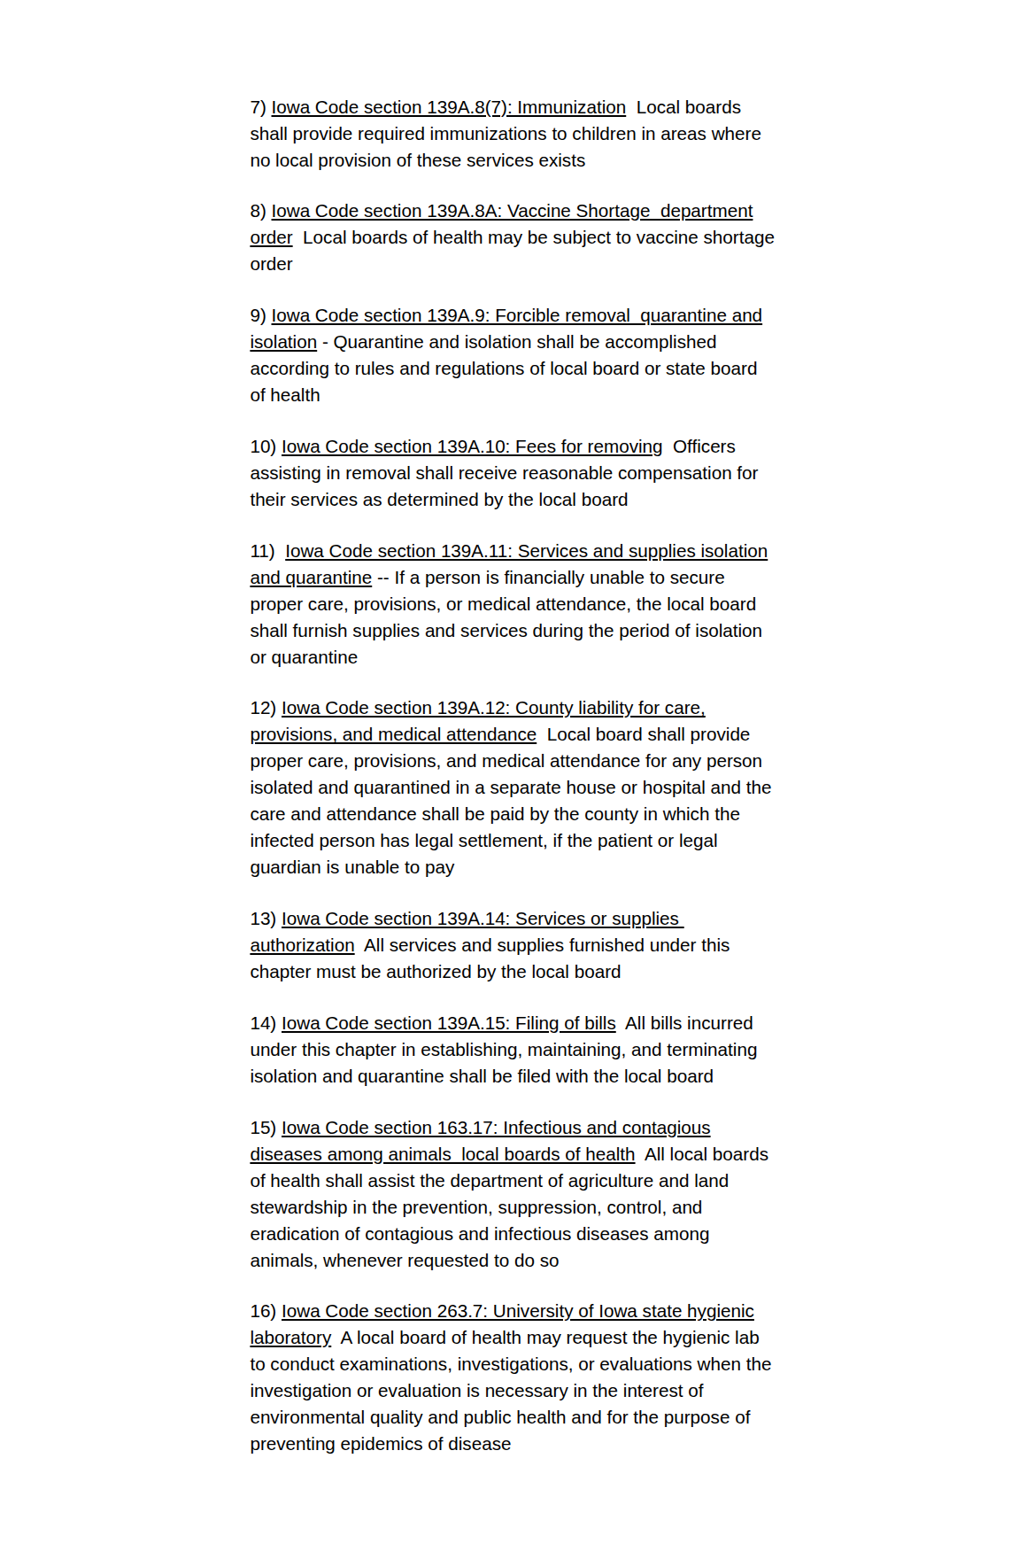7) Iowa Code section 139A.8(7): Immunization Local boards shall provide required immunizations to children in areas where no local provision of these services exists
8) Iowa Code section 139A.8A: Vaccine Shortage department order Local boards of health may be subject to vaccine shortage order
9) Iowa Code section 139A.9: Forcible removal quarantine and isolation - Quarantine and isolation shall be accomplished according to rules and regulations of local board or state board of health
10) Iowa Code section 139A.10: Fees for removing Officers assisting in removal shall receive reasonable compensation for their services as determined by the local board
11) Iowa Code section 139A.11: Services and supplies isolation and quarantine -- If a person is financially unable to secure proper care, provisions, or medical attendance, the local board shall furnish supplies and services during the period of isolation or quarantine
12) Iowa Code section 139A.12: County liability for care, provisions, and medical attendance Local board shall provide proper care, provisions, and medical attendance for any person isolated and quarantined in a separate house or hospital and the care and attendance shall be paid by the county in which the infected person has legal settlement, if the patient or legal guardian is unable to pay
13) Iowa Code section 139A.14: Services or supplies authorization All services and supplies furnished under this chapter must be authorized by the local board
14) Iowa Code section 139A.15: Filing of bills All bills incurred under this chapter in establishing, maintaining, and terminating isolation and quarantine shall be filed with the local board
15) Iowa Code section 163.17: Infectious and contagious diseases among animals local boards of health All local boards of health shall assist the department of agriculture and land stewardship in the prevention, suppression, control, and eradication of contagious and infectious diseases among animals, whenever requested to do so
16) Iowa Code section 263.7: University of Iowa state hygienic laboratory A local board of health may request the hygienic lab to conduct examinations, investigations, or evaluations when the investigation or evaluation is necessary in the interest of environmental quality and public health and for the purpose of preventing epidemics of disease